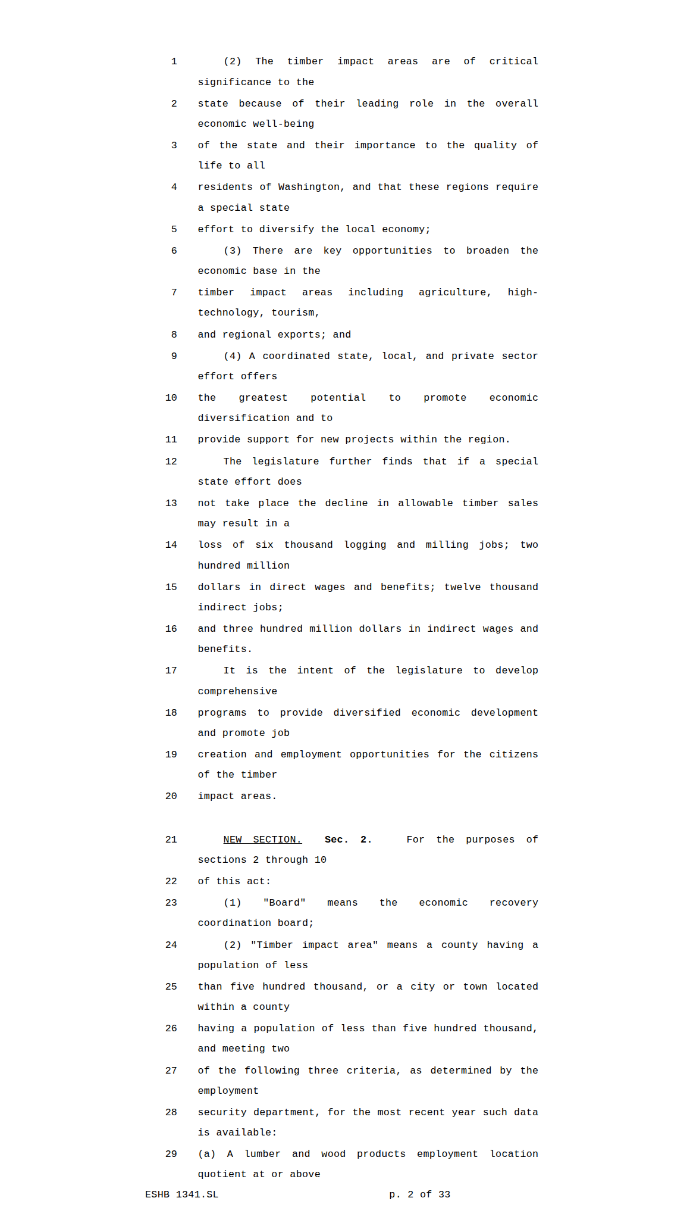| 1 | (2) The timber impact areas are of critical significance to the |
| 2 | state because of their leading role in the overall economic well-being |
| 3 | of the state and their importance to the quality of life to all |
| 4 | residents of Washington, and that these regions require a special state |
| 5 | effort to diversify the local economy; |
| 6 | (3) There are key opportunities to broaden the economic base in the |
| 7 | timber impact areas including agriculture, high-technology, tourism, |
| 8 | and regional exports; and |
| 9 | (4) A coordinated state, local, and private sector effort offers |
| 10 | the greatest potential to promote economic diversification and to |
| 11 | provide support for new projects within the region. |
| 12 | The legislature further finds that if a special state effort does |
| 13 | not take place the decline in allowable timber sales may result in a |
| 14 | loss of six thousand logging and milling jobs; two hundred million |
| 15 | dollars in direct wages and benefits; twelve thousand indirect jobs; |
| 16 | and three hundred million dollars in indirect wages and benefits. |
| 17 | It is the intent of the legislature to develop comprehensive |
| 18 | programs to provide diversified economic development and promote job |
| 19 | creation and employment opportunities for the citizens of the timber |
| 20 | impact areas. |
| 21 | NEW SECTION. Sec. 2. For the purposes of sections 2 through 10 |
| 22 | of this act: |
| 23 | (1) "Board" means the economic recovery coordination board; |
| 24 | (2) "Timber impact area" means a county having a population of less |
| 25 | than five hundred thousand, or a city or town located within a county |
| 26 | having a population of less than five hundred thousand, and meeting two |
| 27 | of the following three criteria, as determined by the employment |
| 28 | security department, for the most recent year such data is available: |
| 29 | (a) A lumber and wood products employment location quotient at or above |
ESHB 1341.SL p. 2 of 33